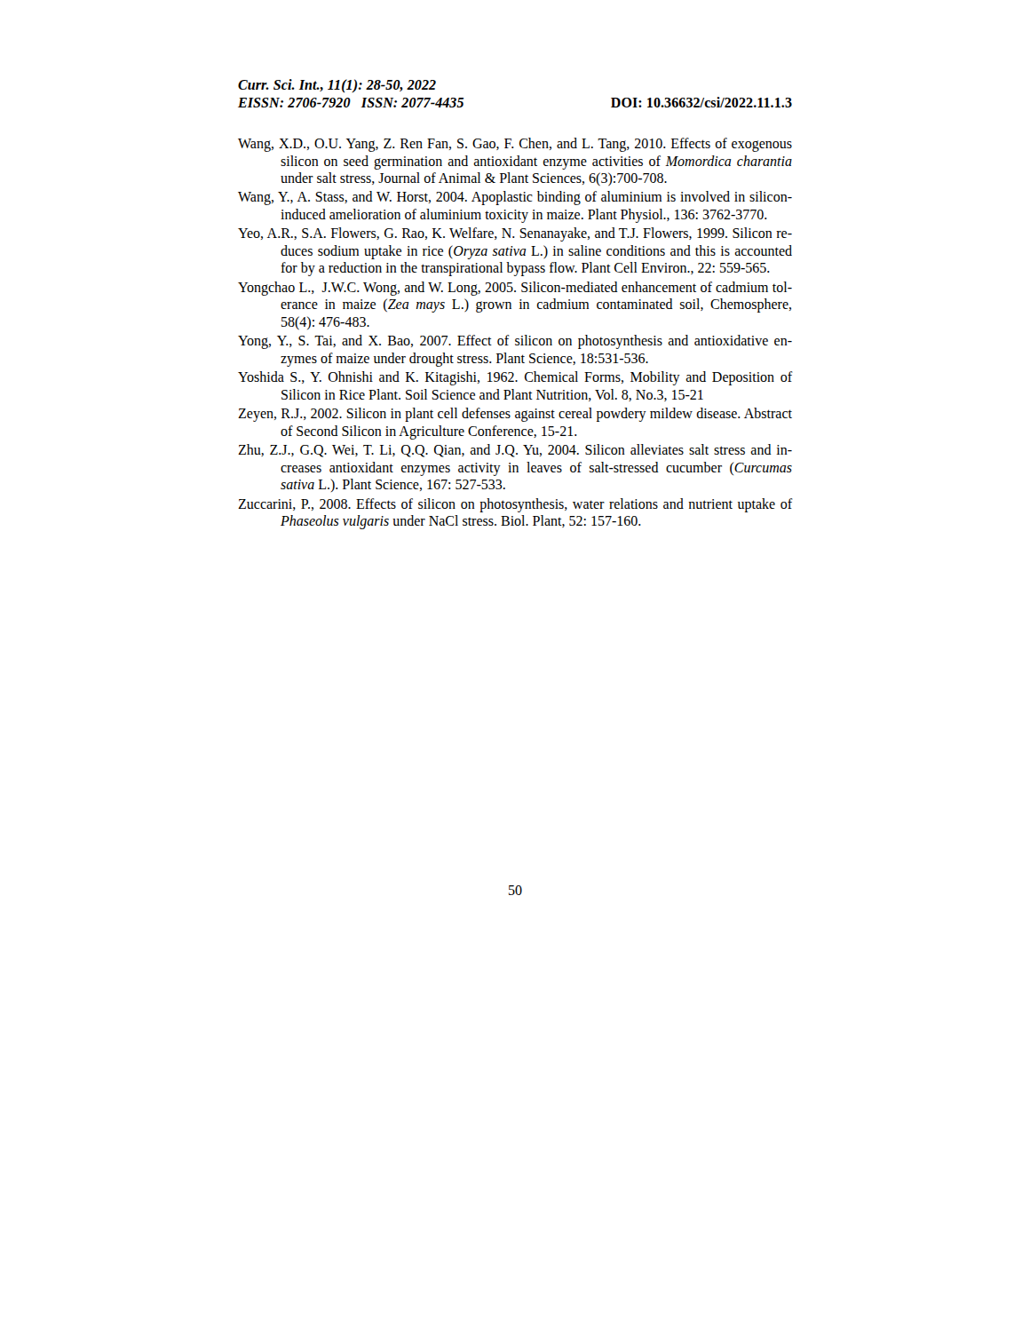Curr. Sci. Int., 11(1): 28-50, 2022
EISSN: 2706-7920 ISSN: 2077-4435 DOI: 10.36632/csi/2022.11.1.3
Wang, X.D., O.U. Yang, Z. Ren Fan, S. Gao, F. Chen, and L. Tang, 2010. Effects of exogenous silicon on seed germination and antioxidant enzyme activities of Momordica charantia under salt stress, Journal of Animal & Plant Sciences, 6(3):700-708.
Wang, Y., A. Stass, and W. Horst, 2004. Apoplastic binding of aluminium is involved in silicon-induced amelioration of aluminium toxicity in maize. Plant Physiol., 136: 3762-3770.
Yeo, A.R., S.A. Flowers, G. Rao, K. Welfare, N. Senanayake, and T.J. Flowers, 1999. Silicon reduces sodium uptake in rice (Oryza sativa L.) in saline conditions and this is accounted for by a reduction in the transpirational bypass flow. Plant Cell Environ., 22: 559-565.
Yongchao L., J.W.C. Wong, and W. Long, 2005. Silicon-mediated enhancement of cadmium tolerance in maize (Zea mays L.) grown in cadmium contaminated soil, Chemosphere, 58(4): 476-483.
Yong, Y., S. Tai, and X. Bao, 2007. Effect of silicon on photosynthesis and antioxidative enzymes of maize under drought stress. Plant Science, 18:531-536.
Yoshida S., Y. Ohnishi and K. Kitagishi, 1962. Chemical Forms, Mobility and Deposition of Silicon in Rice Plant. Soil Science and Plant Nutrition, Vol. 8, No.3, 15-21
Zeyen, R.J., 2002. Silicon in plant cell defenses against cereal powdery mildew disease. Abstract of Second Silicon in Agriculture Conference, 15-21.
Zhu, Z.J., G.Q. Wei, T. Li, Q.Q. Qian, and J.Q. Yu, 2004. Silicon alleviates salt stress and increases antioxidant enzymes activity in leaves of salt-stressed cucumber (Curcumas sativa L.). Plant Science, 167: 527-533.
Zuccarini, P., 2008. Effects of silicon on photosynthesis, water relations and nutrient uptake of Phaseolus vulgaris under NaCl stress. Biol. Plant, 52: 157-160.
50